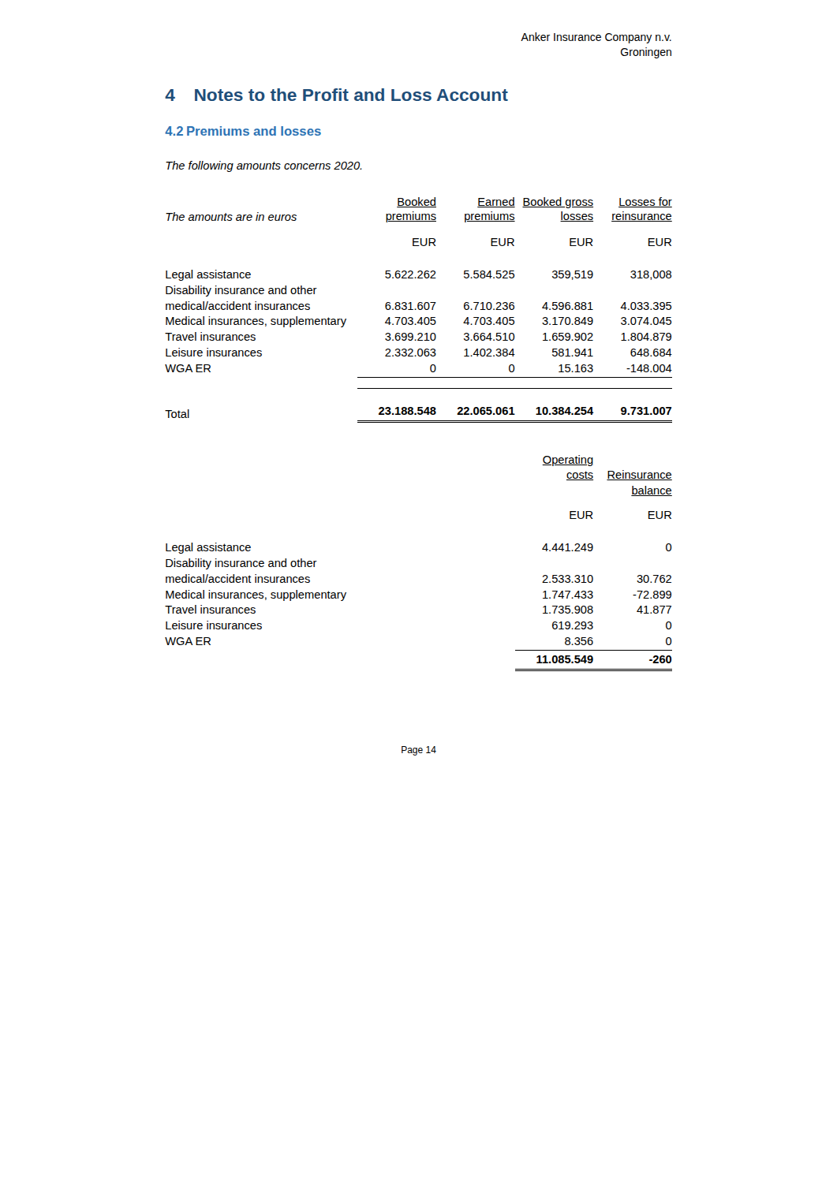Anker Insurance Company n.v.
Groningen
4 Notes to the Profit and Loss Account
4.2 Premiums and losses
The following amounts concerns 2020.
| The amounts are in euros | Booked premiums | Earned premiums | Booked gross losses | Losses for reinsurance |
| | EUR | EUR | EUR | EUR |
| Legal assistance | 5.622.262 | 5.584.525 | 359,519 | 318,008 |
| Disability insurance and other | | | | |
| medical/accident insurances | 6.831.607 | 6.710.236 | 4.596.881 | 4.033.395 |
| Medical insurances, supplementary | 4.703.405 | 4.703.405 | 3.170.849 | 3.074.045 |
| Travel insurances | 3.699.210 | 3.664.510 | 1.659.902 | 1.804.879 |
| Leisure insurances | 2.332.063 | 1.402.384 | 581.941 | 648.684 |
| WGA ER | 0 | 0 | 15.163 | -148.004 |
| Total | 23.188.548 | 22.065.061 | 10.384.254 | 9.731.007 |
| | | Operating costs | Reinsurance |
| | | | balance |
| | | EUR | EUR |
| Legal assistance | | 4.441.249 | 0 |
| Disability insurance and other | | | |
| medical/accident insurances | | 2.533.310 | 30.762 |
| Medical insurances, supplementary | | 1.747.433 | -72.899 |
| Travel insurances | | 1.735.908 | 41.877 |
| Leisure insurances | | 619.293 | 0 |
| WGA ER | | 8.356 | 0 |
| | | 11.085.549 | -260 |
Page 14